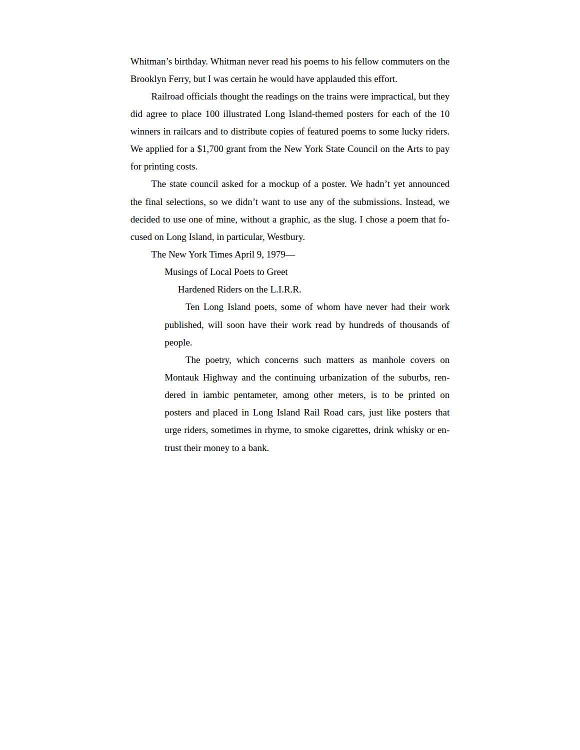Whitman’s birthday. Whitman never read his poems to his fellow commuters on the Brooklyn Ferry, but I was certain he would have applauded this effort.
Railroad officials thought the readings on the trains were impractical, but they did agree to place 100 illustrated Long Island-themed posters for each of the 10 winners in railcars and to distribute copies of featured poems to some lucky riders. We applied for a $1,700 grant from the New York State Council on the Arts to pay for printing costs.
The state council asked for a mockup of a poster. We hadn’t yet announced the final selections, so we didn’t want to use any of the submissions. Instead, we decided to use one of mine, without a graphic, as the slug. I chose a poem that focused on Long Island, in particular, Westbury.
The New York Times April 9, 1979—
Musings of Local Poets to GreetHardened Riders on the L.I.R.R.
Ten Long Island poets, some of whom have never had their work published, will soon have their work read by hundreds of thousands of people.
The poetry, which concerns such matters as manhole covers on Montauk Highway and the continuing urbanization of the suburbs, rendered in iambic pentameter, among other meters, is to be printed on posters and placed in Long Island Rail Road cars, just like posters that urge riders, sometimes in rhyme, to smoke cigarettes, drink whisky or entrust their money to a bank.